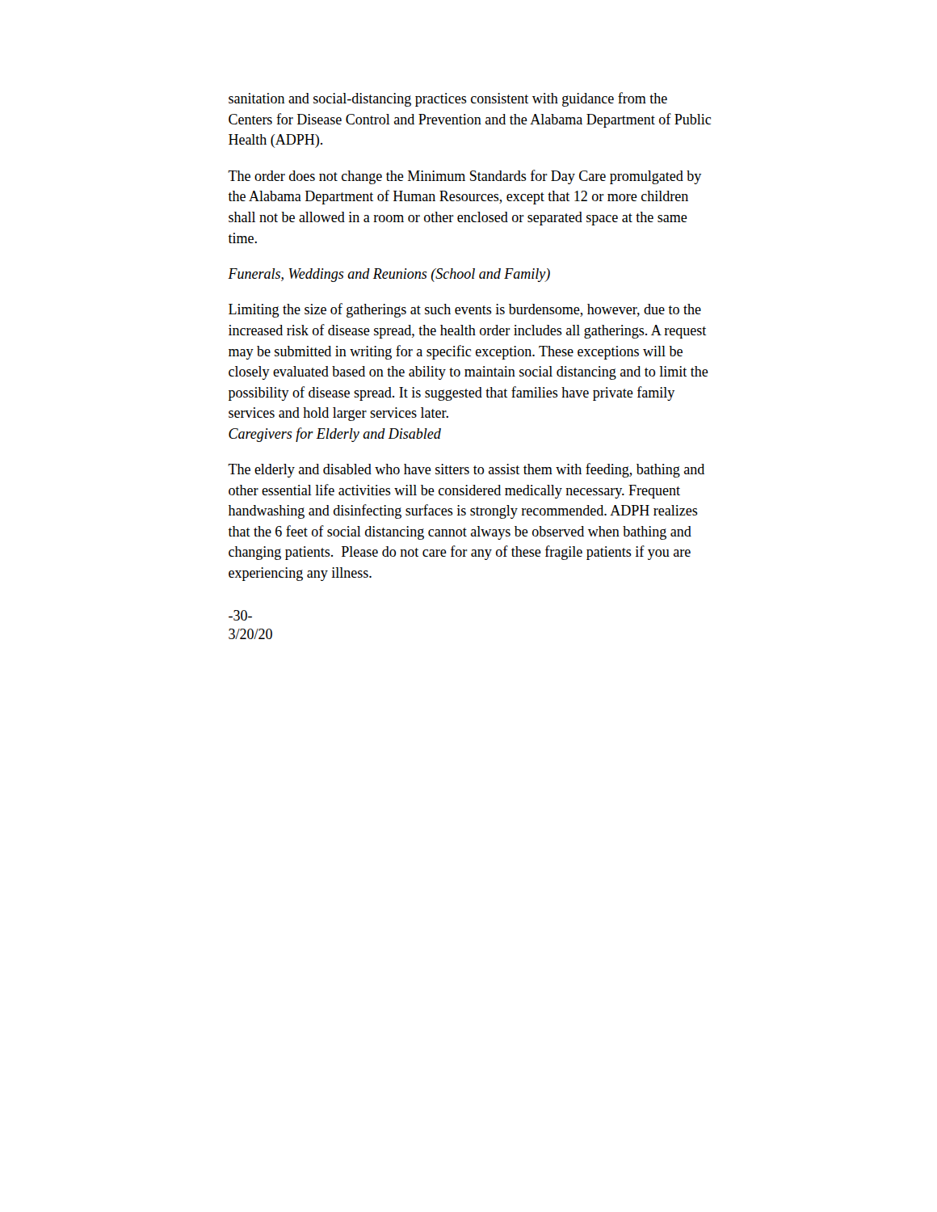sanitation and social-distancing practices consistent with guidance from the Centers for Disease Control and Prevention and the Alabama Department of Public Health (ADPH).
The order does not change the Minimum Standards for Day Care promulgated by the Alabama Department of Human Resources, except that 12 or more children shall not be allowed in a room or other enclosed or separated space at the same time.
Funerals, Weddings and Reunions (School and Family)
Limiting the size of gatherings at such events is burdensome, however, due to the increased risk of disease spread, the health order includes all gatherings. A request may be submitted in writing for a specific exception. These exceptions will be closely evaluated based on the ability to maintain social distancing and to limit the possibility of disease spread. It is suggested that families have private family services and hold larger services later.
Caregivers for Elderly and Disabled
The elderly and disabled who have sitters to assist them with feeding, bathing and other essential life activities will be considered medically necessary. Frequent handwashing and disinfecting surfaces is strongly recommended. ADPH realizes that the 6 feet of social distancing cannot always be observed when bathing and changing patients. Please do not care for any of these fragile patients if you are experiencing any illness.
-30-
3/20/20